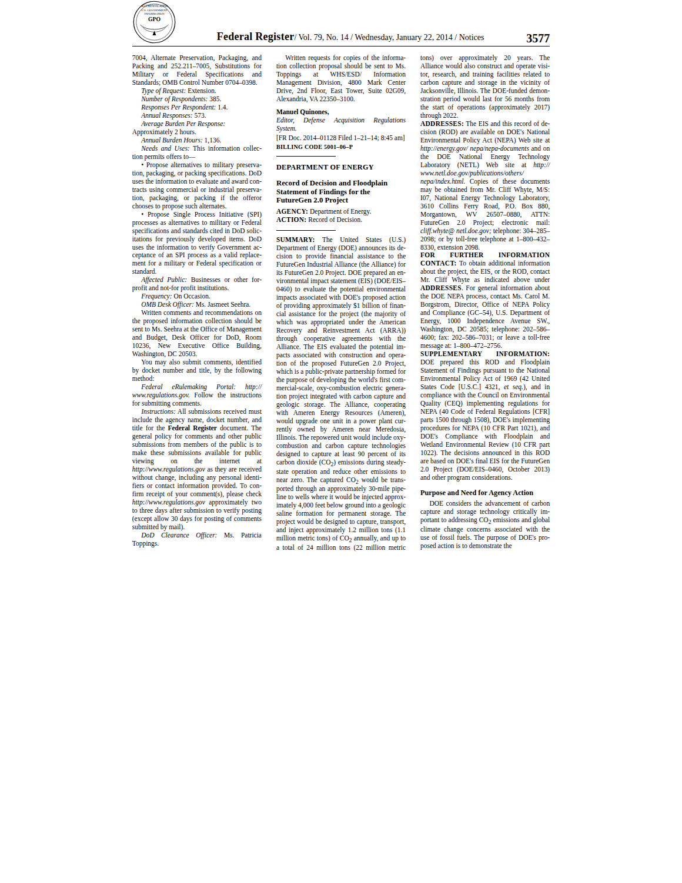AUTHENTICATED U.S. GOVERNMENT INFORMATION GPO
Federal Register/ Vol. 79, No. 14 / Wednesday, January 22, 2014 / Notices
3577
7004, Alternate Preservation, Packaging, and Packing and 252.211–7005, Substitutions for Military or Federal Specifications and Standards; OMB Control Number 0704–0398.
Type of Request: Extension.
Number of Respondents: 385.
Responses Per Respondent: 1.4.
Annual Responses: 573.
Average Burden Per Response:
Approximately 2 hours.
Annual Burden Hours: 1,136.
Needs and Uses: This information collection permits offers to—
Propose alternatives to military preservation, packaging, or packing specifications. DoD uses the information to evaluate and award contracts using commercial or industrial preservation, packaging, or packing if the offeror chooses to propose such alternates.
Propose Single Process Initiative (SPI) processes as alternatives to military or Federal specifications and standards cited in DoD solicitations for previously developed items. DoD uses the information to verify Government acceptance of an SPI process as a valid replacement for a military or Federal specification or standard.
Affected Public: Businesses or other for-profit and not-for profit institutions.
Frequency: On Occasion.
OMB Desk Officer: Ms. Jasmeet Seehra.
Written comments and recommendations on the proposed information collection should be sent to Ms. Seehra at the Office of Management and Budget, Desk Officer for DoD, Room 10236, New Executive Office Building, Washington, DC 20503.
You may also submit comments, identified by docket number and title, by the following method:
Federal eRulemaking Portal: http:// www.regulations.gov. Follow the instructions for submitting comments.
Instructions: All submissions received must include the agency name, docket number, and title for the Federal Register document. The general policy for comments and other public submissions from members of the public is to make these submissions available for public viewing on the internet at http://www.regulations.gov as they are received without change, including any personal identifiers or contact information provided. To confirm receipt of your comment(s), please check http://www.regulations.gov approximately two to three days after submission to verify posting (except allow 30 days for posting of comments submitted by mail).
DoD Clearance Officer: Ms. Patricia Toppings.
Written requests for copies of the information collection proposal should be sent to Ms. Toppings at WHS/ESD/ Information Management Division, 4800 Mark Center Drive, 2nd Floor, East Tower, Suite 02G09, Alexandria, VA 22350–3100.
Manuel Quinones,
Editor, Defense Acquisition Regulations System.
[FR Doc. 2014–01128 Filed 1–21–14; 8:45 am]
BILLING CODE 5001–06–P
DEPARTMENT OF ENERGY
Record of Decision and Floodplain Statement of Findings for the FutureGen 2.0 Project
AGENCY: Department of Energy.
ACTION: Record of Decision.
SUMMARY: The United States (U.S.) Department of Energy (DOE) announces its decision to provide financial assistance to the FutureGen Industrial Alliance (the Alliance) for its FutureGen 2.0 Project. DOE prepared an environmental impact statement (EIS) (DOE/EIS–0460) to evaluate the potential environmental impacts associated with DOE's proposed action of providing approximately $1 billion of financial assistance for the project (the majority of which was appropriated under the American Recovery and Reinvestment Act (ARRA)) through cooperative agreements with the Alliance. The EIS evaluated the potential impacts associated with construction and operation of the proposed FutureGen 2.0 Project, which is a public-private partnership formed for the purpose of developing the world's first commercial-scale, oxy-combustion electric generation project integrated with carbon capture and geologic storage. The Alliance, cooperating with Ameren Energy Resources (Ameren), would upgrade one unit in a power plant currently owned by Ameren near Meredosia, Illinois. The repowered unit would include oxy-combustion and carbon capture technologies designed to capture at least 90 percent of its carbon dioxide (CO2) emissions during steady-state operation and reduce other emissions to near zero. The captured CO2 would be transported through an approximately 30-mile pipeline to wells where it would be injected approximately 4,000 feet below ground into a geologic saline formation for permanent storage. The project would be designed to capture, transport, and inject approximately 1.2 million tons (1.1 million metric tons) of CO2 annually, and up to a total of 24 million tons (22 million metric tons) over approximately 20 years. The Alliance would also construct and operate visitor, research, and training facilities related to carbon capture and storage in the vicinity of Jacksonville, Illinois. The DOE-funded demonstration period would last for 56 months from the start of operations (approximately 2017) through 2022.
ADDRESSES: The EIS and this record of decision (ROD) are available on DOE's National Environmental Policy Act (NEPA) Web site at http://energy.gov/ nepa/nepa-documents and on the DOE National Energy Technology Laboratory (NETL) Web site at http:// www.netl.doe.gov/publications/others/ nepa/index.html. Copies of these documents may be obtained from Mr. Cliff Whyte, M/S: I07, National Energy Technology Laboratory, 3610 Collins Ferry Road, P.O. Box 880, Morgantown, WV 26507–0880, ATTN: FutureGen 2.0 Project; electronic mail: cliff.whyte@ netl.doe.gov; telephone: 304–285–2098; or by toll-free telephone at 1–800–432–8330, extension 2098.
FOR FURTHER INFORMATION CONTACT: To obtain additional information about the project, the EIS, or the ROD, contact Mr. Cliff Whyte as indicated above under ADDRESSES. For general information about the DOE NEPA process, contact Ms. Carol M. Borgstrom, Director, Office of NEPA Policy and Compliance (GC–54), U.S. Department of Energy, 1000 Independence Avenue SW., Washington, DC 20585; telephone: 202–586–4600; fax: 202–586–7031; or leave a toll-free message at: 1–800–472–2756.
SUPPLEMENTARY INFORMATION: DOE prepared this ROD and Floodplain Statement of Findings pursuant to the National Environmental Policy Act of 1969 (42 United States Code [U.S.C.] 4321, et seq.), and in compliance with the Council on Environmental Quality (CEQ) implementing regulations for NEPA (40 Code of Federal Regulations [CFR] parts 1500 through 1508), DOE's implementing procedures for NEPA (10 CFR Part 1021), and DOE's Compliance with Floodplain and Wetland Environmental Review (10 CFR part 1022). The decisions announced in this ROD are based on DOE's final EIS for the FutureGen 2.0 Project (DOE/EIS–0460, October 2013) and other program considerations.
Purpose and Need for Agency Action
DOE considers the advancement of carbon capture and storage technology critically important to addressing CO2 emissions and global climate change concerns associated with the use of fossil fuels. The purpose of DOE's proposed action is to demonstrate the